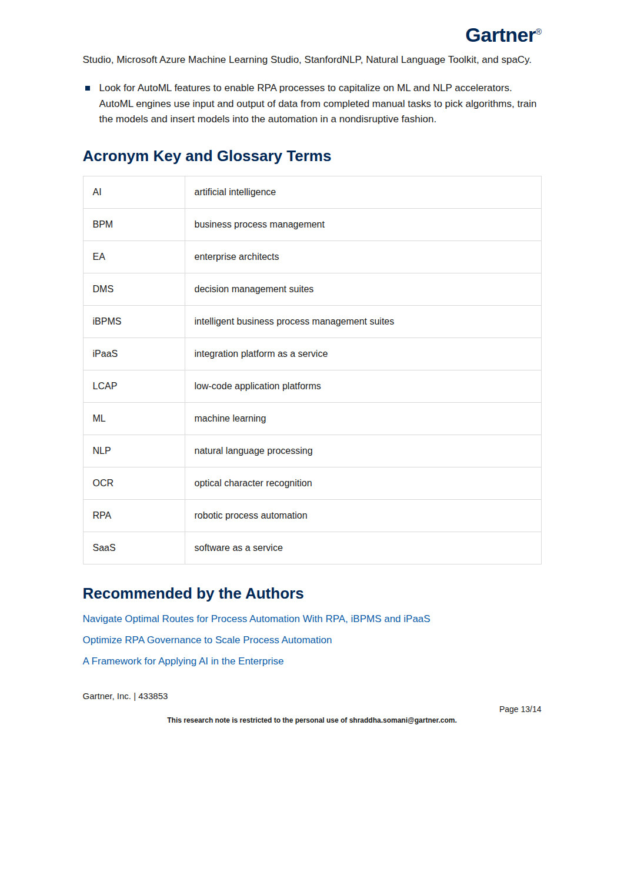Gartner®
Studio, Microsoft Azure Machine Learning Studio, StanfordNLP, Natural Language Toolkit, and spaCy.
Look for AutoML features to enable RPA processes to capitalize on ML and NLP accelerators. AutoML engines use input and output of data from completed manual tasks to pick algorithms, train the models and insert models into the automation in a nondisruptive fashion.
Acronym Key and Glossary Terms
| AI | artificial intelligence |
| BPM | business process management |
| EA | enterprise architects |
| DMS | decision management suites |
| iBPMS | intelligent business process management suites |
| iPaaS | integration platform as a service |
| LCAP | low-code application platforms |
| ML | machine learning |
| NLP | natural language processing |
| OCR | optical character recognition |
| RPA | robotic process automation |
| SaaS | software as a service |
Recommended by the Authors
Navigate Optimal Routes for Process Automation With RPA, iBPMS and iPaaS Optimize RPA Governance to Scale Process Automation A Framework for Applying AI in the Enterprise
Gartner, Inc. | 433853
Page 13/14
This research note is restricted to the personal use of shraddha.somani@gartner.com.